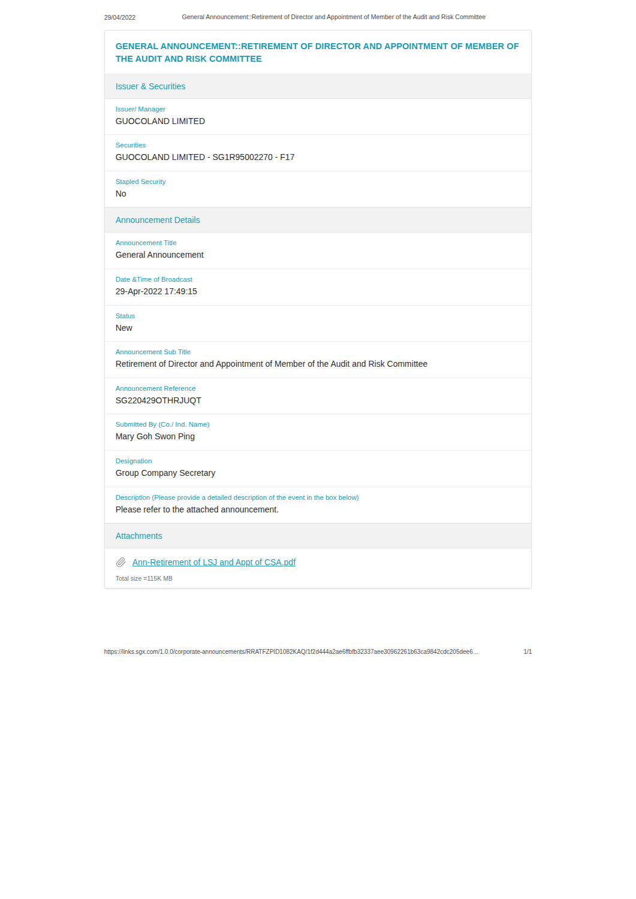29/04/2022
General Announcement::Retirement of Director and Appointment of Member of the Audit and Risk Committee
General Announcement::Retirement of Director and Appointment of Member of the Audit and Risk Committee
Issuer & Securities
Issuer/ Manager
GUOCOLAND LIMITED
Securities
GUOCOLAND LIMITED - SG1R95002270 - F17
Stapled Security
No
Announcement Details
Announcement Title
General Announcement
Date &Time of Broadcast
29-Apr-2022 17:49:15
Status
New
Announcement Sub Title
Retirement of Director and Appointment of Member of the Audit and Risk Committee
Announcement Reference
SG220429OTHRJUQT
Submitted By (Co./ Ind. Name)
Mary Goh Swon Ping
Designation
Group Company Secretary
Description (Please provide a detailed description of the event in the box below)
Please refer to the attached announcement.
Attachments
Ann-Retirement of LSJ and Appt of CSA.pdf
Total size =115K MB
https://links.sgx.com/1.0.0/corporate-announcements/RRATFZPID1082KAQ/1f2d444a2ae6ffbfb32337aee30962261b63ca9842cdc205dee6bf0ac…
1/1